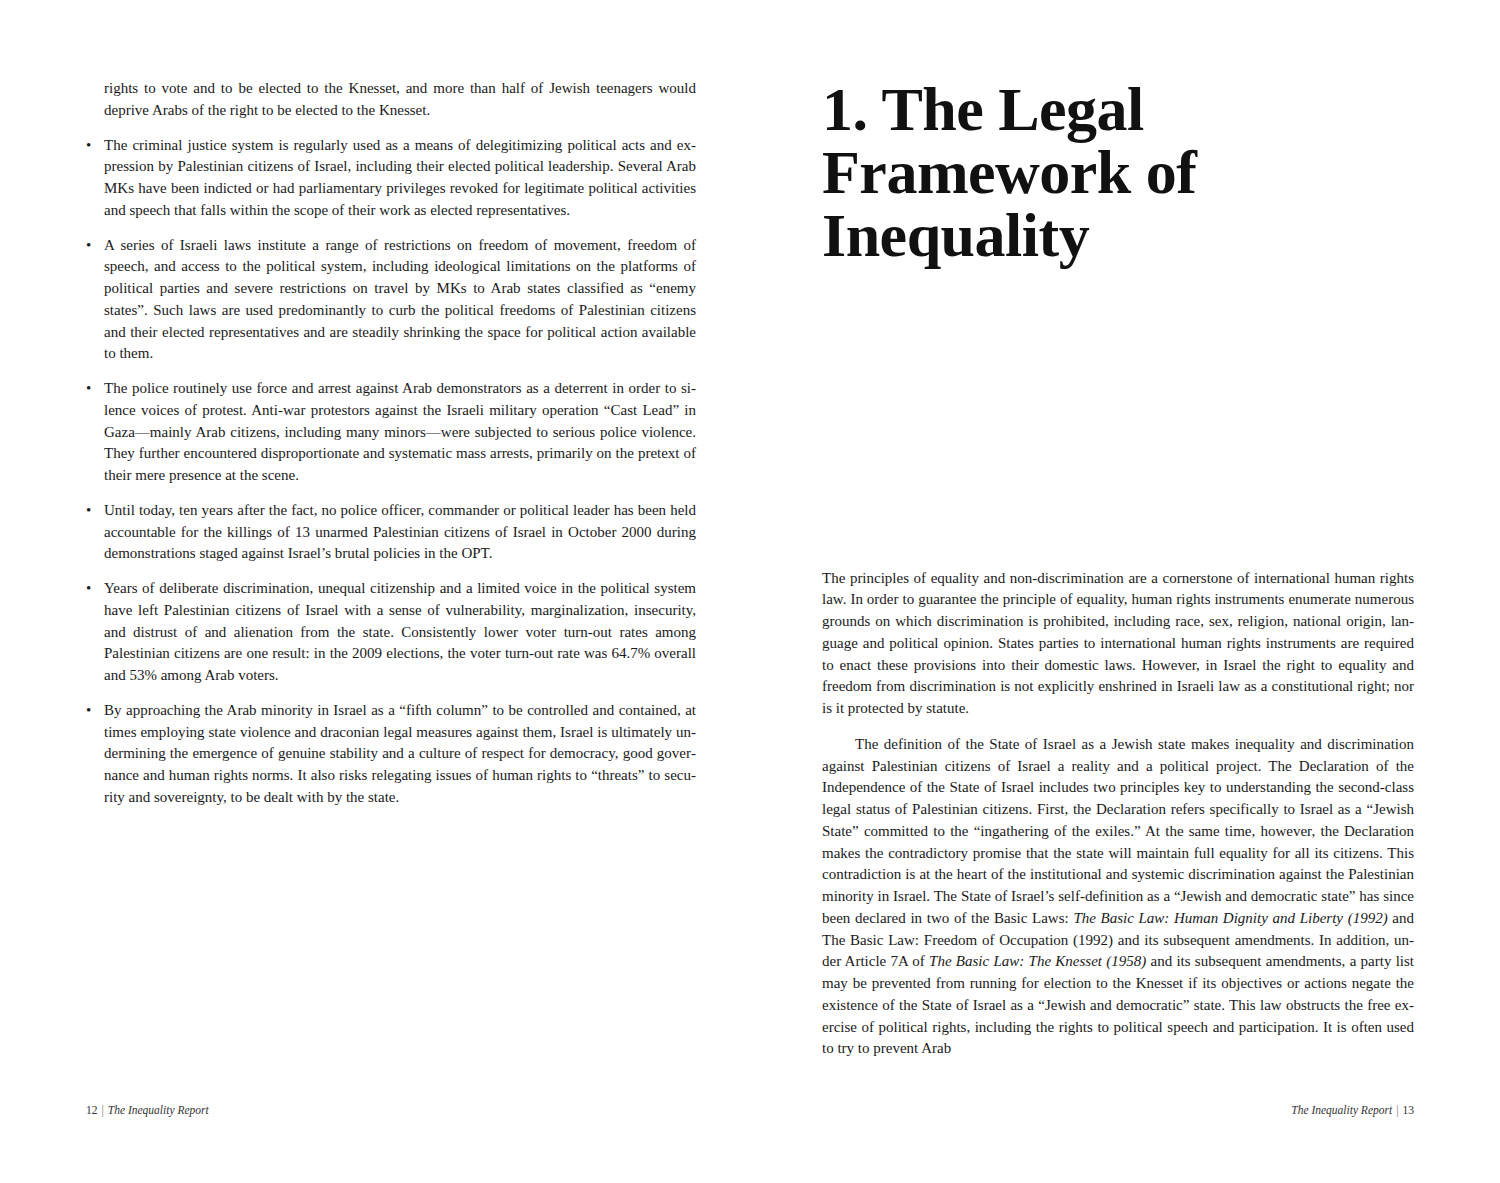rights to vote and to be elected to the Knesset, and more than half of Jewish teenagers would deprive Arabs of the right to be elected to the Knesset.
The criminal justice system is regularly used as a means of delegitimizing political acts and expression by Palestinian citizens of Israel, including their elected political leadership. Several Arab MKs have been indicted or had parliamentary privileges revoked for legitimate political activities and speech that falls within the scope of their work as elected representatives.
A series of Israeli laws institute a range of restrictions on freedom of movement, freedom of speech, and access to the political system, including ideological limitations on the platforms of political parties and severe restrictions on travel by MKs to Arab states classified as “enemy states”. Such laws are used predominantly to curb the political freedoms of Palestinian citizens and their elected representatives and are steadily shrinking the space for political action available to them.
The police routinely use force and arrest against Arab demonstrators as a deterrent in order to silence voices of protest. Anti-war protestors against the Israeli military operation “Cast Lead” in Gaza—mainly Arab citizens, including many minors—were subjected to serious police violence. They further encountered disproportionate and systematic mass arrests, primarily on the pretext of their mere presence at the scene.
Until today, ten years after the fact, no police officer, commander or political leader has been held accountable for the killings of 13 unarmed Palestinian citizens of Israel in October 2000 during demonstrations staged against Israel’s brutal policies in the OPT.
Years of deliberate discrimination, unequal citizenship and a limited voice in the political system have left Palestinian citizens of Israel with a sense of vulnerability, marginalization, insecurity, and distrust of and alienation from the state. Consistently lower voter turn-out rates among Palestinian citizens are one result: in the 2009 elections, the voter turn-out rate was 64.7% overall and 53% among Arab voters.
By approaching the Arab minority in Israel as a “fifth column” to be controlled and contained, at times employing state violence and draconian legal measures against them, Israel is ultimately undermining the emergence of genuine stability and a culture of respect for democracy, good governance and human rights norms. It also risks relegating issues of human rights to “threats” to security and sovereignty, to be dealt with by the state.
12|The Inequality Report
1. The Legal Framework of Inequality
The principles of equality and non-discrimination are a cornerstone of international human rights law. In order to guarantee the principle of equality, human rights instruments enumerate numerous grounds on which discrimination is prohibited, including race, sex, religion, national origin, language and political opinion. States parties to international human rights instruments are required to enact these provisions into their domestic laws. However, in Israel the right to equality and freedom from discrimination is not explicitly enshrined in Israeli law as a constitutional right; nor is it protected by statute.
The definition of the State of Israel as a Jewish state makes inequality and discrimination against Palestinian citizens of Israel a reality and a political project. The Declaration of the Independence of the State of Israel includes two principles key to understanding the second-class legal status of Palestinian citizens. First, the Declaration refers specifically to Israel as a “Jewish State” committed to the “ingathering of the exiles.” At the same time, however, the Declaration makes the contradictory promise that the state will maintain full equality for all its citizens. This contradiction is at the heart of the institutional and systemic discrimination against the Palestinian minority in Israel. The State of Israel’s self-definition as a “Jewish and democratic state” has since been declared in two of the Basic Laws: The Basic Law: Human Dignity and Liberty (1992) and The Basic Law: Freedom of Occupation (1992) and its subsequent amendments. In addition, under Article 7A of The Basic Law: The Knesset (1958) and its subsequent amendments, a party list may be prevented from running for election to the Knesset if its objectives or actions negate the existence of the State of Israel as a “Jewish and democratic” state. This law obstructs the free exercise of political rights, including the rights to political speech and participation. It is often used to try to prevent Arab
The Inequality Report|13